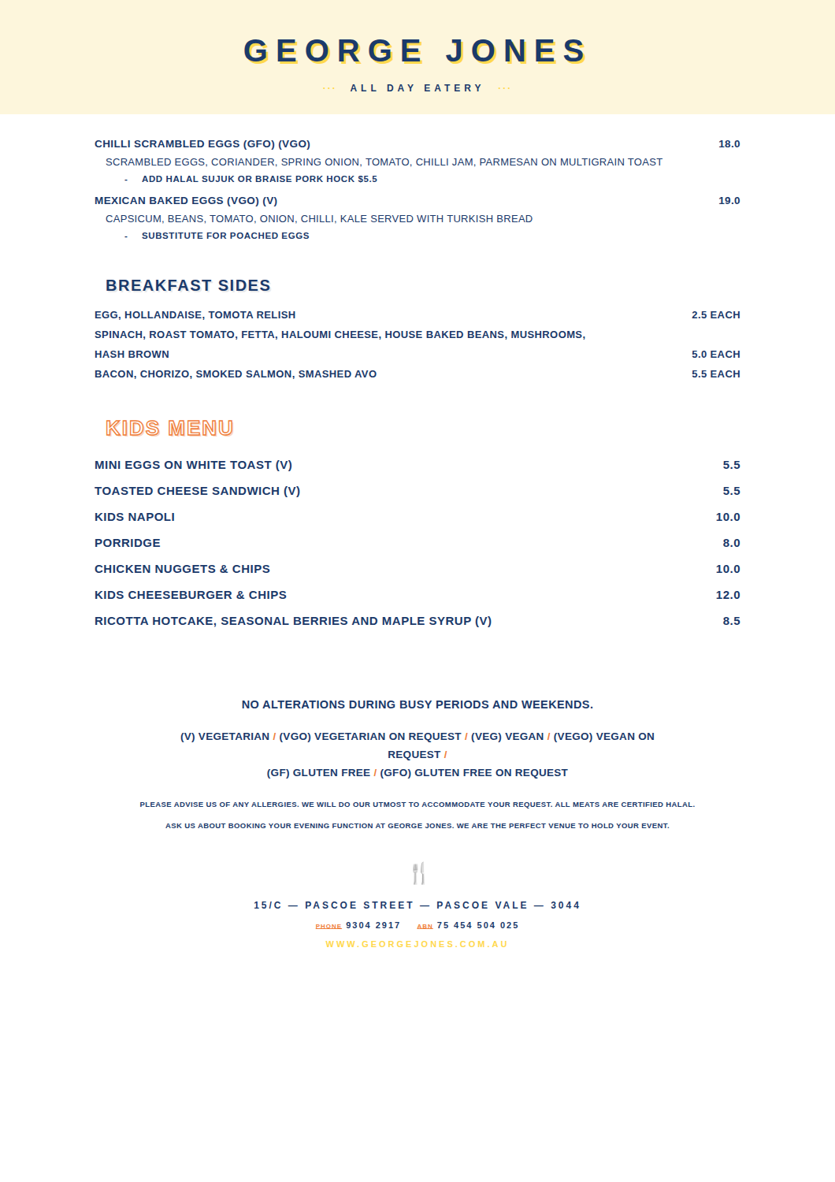GEORGE JONES
··· ALL DAY EATERY ···
CHILLI SCRAMBLED EGGS (GFO) (VGO) 18.0
SCRAMBLED EGGS, CORIANDER, SPRING ONION, TOMATO, CHILLI JAM, PARMESAN ON MULTIGRAIN TOAST
ADD HALAL SUJUK OR BRAISE PORK HOCK $5.5
MEXICAN BAKED EGGS (VGO) (V) 19.0
CAPSICUM, BEANS, TOMATO, ONION, CHILLI, KALE SERVED WITH TURKISH BREAD
SUBSTITUTE FOR POACHED EGGS
BREAKFAST SIDES
EGG, HOLLANDAISE, TOMOTA RELISH 2.5 EACH
SPINACH, ROAST TOMATO, FETTA, HALOUMI CHEESE, HOUSE BAKED BEANS, MUSHROOMS,
HASH BROWN 5.0 EACH
BACON, CHORIZO, SMOKED SALMON, SMASHED AVO 5.5 EACH
KIDS MENU
MINI EGGS ON WHITE TOAST (V) 5.5
TOASTED CHEESE SANDWICH (V) 5.5
KIDS NAPOLI 10.0
PORRIDGE 8.0
CHICKEN NUGGETS & CHIPS 10.0
KIDS CHEESEBURGER & CHIPS 12.0
RICOTTA HOTCAKE, SEASONAL BERRIES AND MAPLE SYRUP (V) 8.5
NO ALTERATIONS DURING BUSY PERIODS AND WEEKENDS.
(V) VEGETARIAN / (VGO) VEGETARIAN ON REQUEST / (VEG) VEGAN / (VEGO) VEGAN ON REQUEST /
(GF) GLUTEN FREE / (GFO) GLUTEN FREE ON REQUEST
PLEASE ADVISE US OF ANY ALLERGIES. WE WILL DO OUR UTMOST TO ACCOMMODATE YOUR REQUEST. ALL MEATS ARE CERTIFIED HALAL.
ASK US ABOUT BOOKING YOUR EVENING FUNCTION AT GEORGE JONES. WE ARE THE PERFECT VENUE TO HOLD YOUR EVENT.
🍴
15/C — PASCOE STREET — PASCOE VALE — 3044
PHONE 9304 2917 ABN 75 454 504 025
WWW.GEORGEJONES.COM.AU